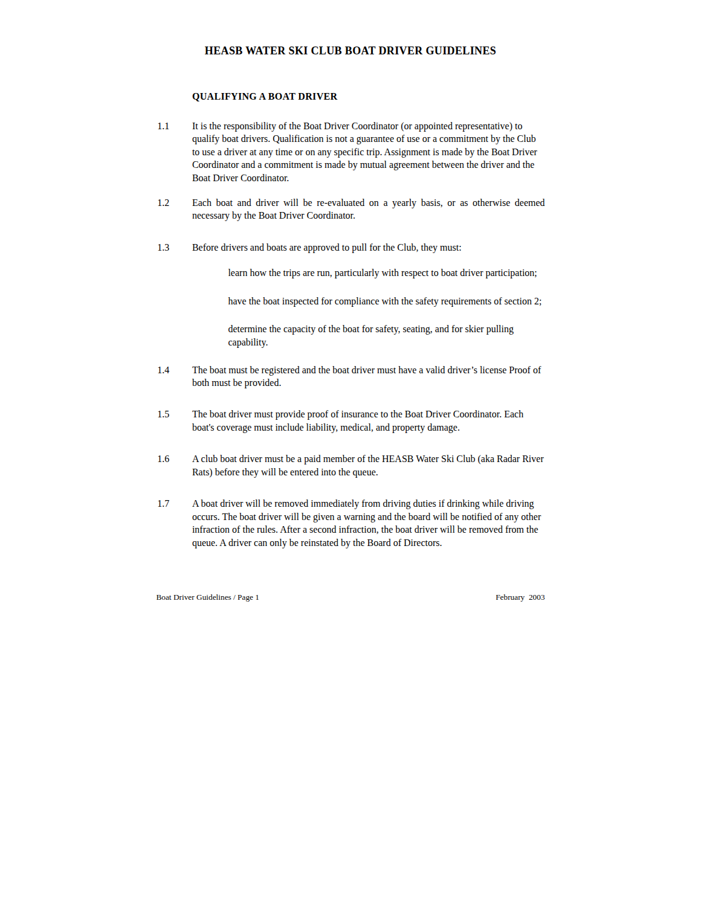HEASB WATER SKI CLUB BOAT DRIVER GUIDELINES
QUALIFYING A BOAT DRIVER
1.1
It is the responsibility of the Boat Driver Coordinator (or appointed representative) to qualify boat drivers. Qualification is not a guarantee of use or a commitment by the Club to use a driver at any time or on any specific trip. Assignment is made by the Boat Driver Coordinator and a commitment is made by mutual agreement between the driver and the Boat Driver Coordinator.
1.2
Each boat and driver will be re-evaluated on a yearly basis, or as otherwise deemed necessary by the Boat Driver Coordinator.
1.3
Before drivers and boats are approved to pull for the Club, they must:
learn how the trips are run, particularly with respect to boat driver participation;
have the boat inspected for compliance with the safety requirements of section 2;
determine the capacity of the boat for safety, seating, and for skier pulling capability.
1.4
The boat must be registered and the boat driver must have a valid driver’s license Proof of both must be provided.
1.5
The boat driver must provide proof of insurance to the Boat Driver Coordinator. Each boat's coverage must include liability, medical, and property damage.
1.6
A club boat driver must be a paid member of the HEASB Water Ski Club (aka Radar River Rats) before they will be entered into the queue.
1.7
A boat driver will be removed immediately from driving duties if drinking while driving occurs. The boat driver will be given a warning and the board will be notified of any other infraction of the rules. After a second infraction, the boat driver will be removed from the queue. A driver can only be reinstated by the Board of Directors.
Boat Driver Guidelines / Page 1 February 2003